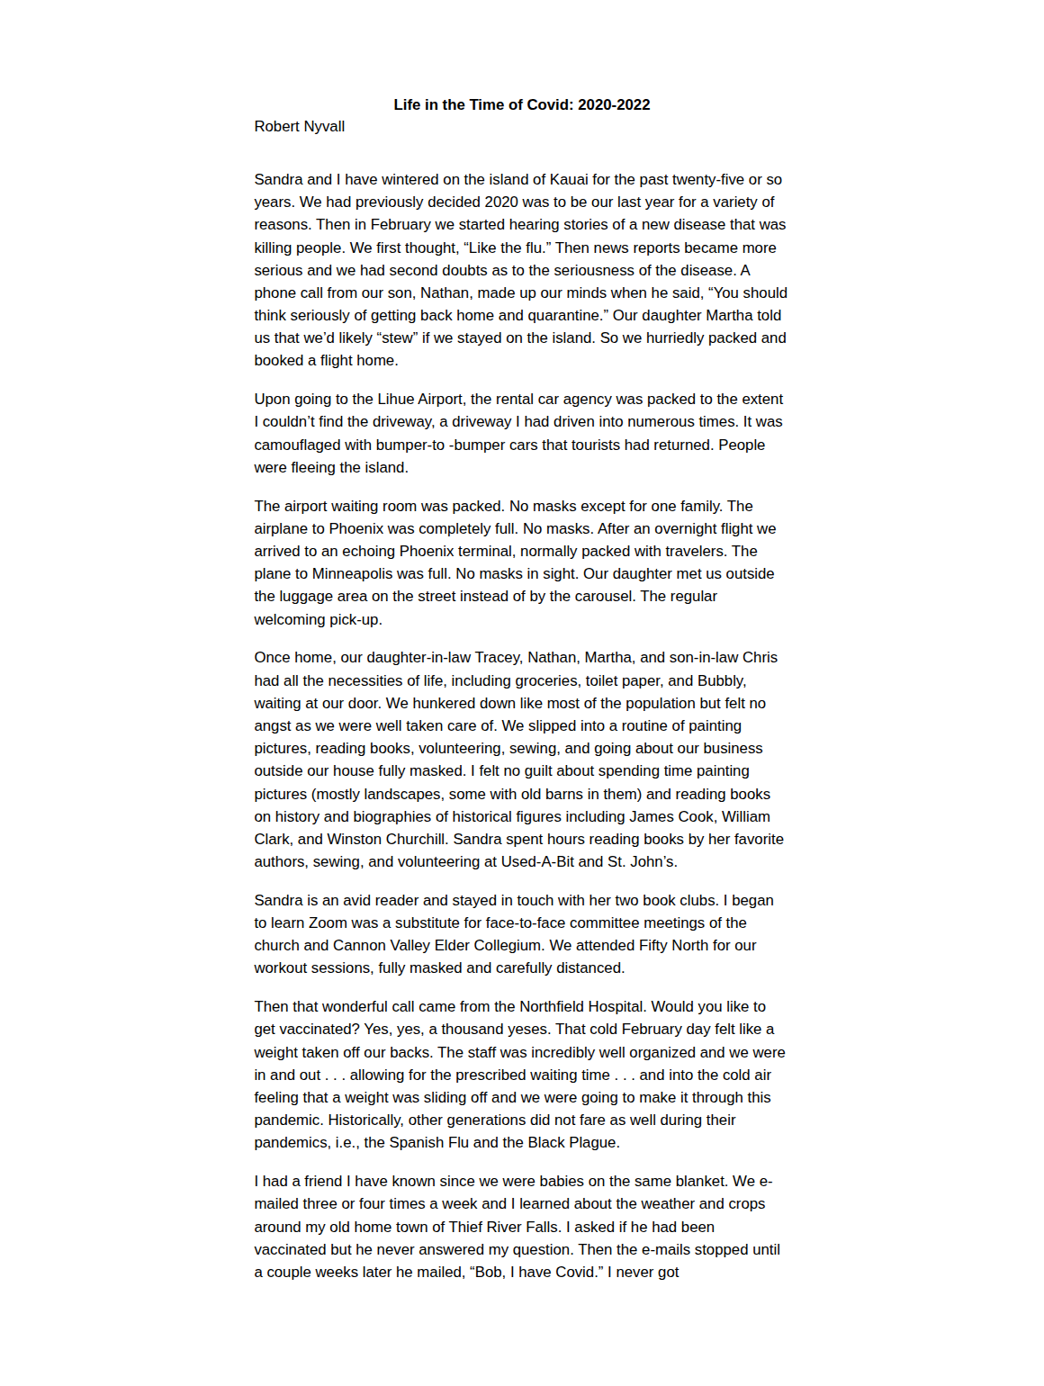Life in the Time of Covid: 2020-2022
Robert Nyvall
Sandra and I have wintered on the island of Kauai for the past twenty-five or so years. We had previously decided 2020 was to be our last year for a variety of reasons. Then in February we started hearing stories of a new disease that was killing people. We first thought, “Like the flu.” Then news reports became more serious and we had second doubts as to the seriousness of the disease. A phone call from our son, Nathan, made up our minds when he said, “You should think seriously of getting back home and quarantine.” Our daughter Martha told us that we’d likely “stew” if we stayed on the island. So we hurriedly packed and booked a flight home.
Upon going to the Lihue Airport, the rental car agency was packed to the extent I couldn’t find the driveway, a driveway I had driven into numerous times. It was camouflaged with bumper-to -bumper cars that tourists had returned. People were fleeing the island.
The airport waiting room was packed. No masks except for one family. The airplane to Phoenix was completely full. No masks. After an overnight flight we arrived to an echoing Phoenix terminal, normally packed with travelers. The plane to Minneapolis was full. No masks in sight. Our daughter met us outside the luggage area on the street instead of by the carousel. The regular welcoming pick-up.
Once home, our daughter-in-law Tracey, Nathan, Martha, and son-in-law Chris had all the necessities of life, including groceries, toilet paper, and Bubbly, waiting at our door. We hunkered down like most of the population but felt no angst as we were well taken care of. We slipped into a routine of painting pictures, reading books, volunteering, sewing, and going about our business outside our house fully masked. I felt no guilt about spending time painting pictures (mostly landscapes, some with old barns in them) and reading books on history and biographies of historical figures including James Cook, William Clark, and Winston Churchill. Sandra spent hours reading books by her favorite authors, sewing, and volunteering at Used-A-Bit and St. John’s.
Sandra is an avid reader and stayed in touch with her two book clubs. I began to learn Zoom was a substitute for face-to-face committee meetings of the church and Cannon Valley Elder Collegium. We attended Fifty North for our workout sessions, fully masked and carefully distanced.
Then that wonderful call came from the Northfield Hospital. Would you like to get vaccinated? Yes, yes, a thousand yeses. That cold February day felt like a weight taken off our backs. The staff was incredibly well organized and we were in and out . . . allowing for the prescribed waiting time . . . and into the cold air feeling that a weight was sliding off and we were going to make it through this pandemic. Historically, other generations did not fare as well during their pandemics, i.e., the Spanish Flu and the Black Plague.
I had a friend I have known since we were babies on the same blanket. We e-mailed three or four times a week and I learned about the weather and crops around my old home town of Thief River Falls. I asked if he had been vaccinated but he never answered my question. Then the e-mails stopped until a couple weeks later he mailed, “Bob, I have Covid.” I never got